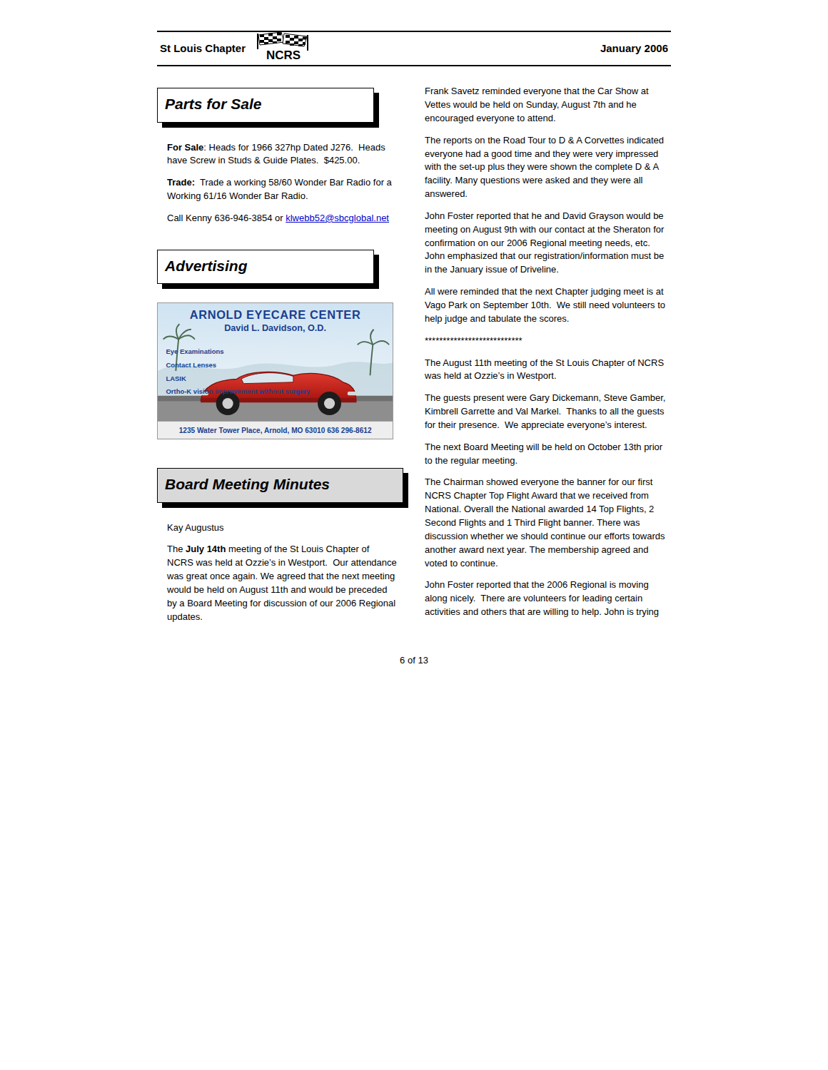St Louis Chapter NCRS
January 2006
Parts for Sale
For Sale: Heads for 1966 327hp Dated J276. Heads have Screw in Studs & Guide Plates. $425.00.
Trade: Trade a working 58/60 Wonder Bar Radio for a Working 61/16 Wonder Bar Radio.
Call Kenny 636-946-3854 or klwebb52@sbcglobal.net
Advertising
ARNOLD EYECARE CENTER David L. Davidson, O.D. Eye Examinations Contact Lenses LASIK Ortho-K vision improvement without surgery 1235 Water Tower Place, Arnold, MO 63010 636 296-8612
Board Meeting Minutes
Kay Augustus
The July 14th meeting of the St Louis Chapter of NCRS was held at Ozzie’s in Westport. Our attendance was great once again. We agreed that the next meeting would be held on August 11th and would be preceded by a Board Meeting for discussion of our 2006 Regional updates.
Frank Savetz reminded everyone that the Car Show at Vettes would be held on Sunday, August 7th and he encouraged everyone to attend.
The reports on the Road Tour to D & A Corvettes indicated everyone had a good time and they were very impressed with the set-up plus they were shown the complete D & A facility. Many questions were asked and they were all answered.
John Foster reported that he and David Grayson would be meeting on August 9th with our contact at the Sheraton for confirmation on our 2006 Regional meeting needs, etc. John emphasized that our registration/information must be in the January issue of Driveline.
All were reminded that the next Chapter judging meet is at Vago Park on September 10th. We still need volunteers to help judge and tabulate the scores.
***************************
The August 11th meeting of the St Louis Chapter of NCRS was held at Ozzie’s in Westport.
The guests present were Gary Dickemann, Steve Gamber, Kimbrell Garrette and Val Markel. Thanks to all the guests for their presence. We appreciate everyone’s interest.
The next Board Meeting will be held on October 13th prior to the regular meeting.
The Chairman showed everyone the banner for our first NCRS Chapter Top Flight Award that we received from National. Overall the National awarded 14 Top Flights, 2 Second Flights and 1 Third Flight banner. There was discussion whether we should continue our efforts towards another award next year. The membership agreed and voted to continue.
John Foster reported that the 2006 Regional is moving along nicely. There are volunteers for leading certain activities and others that are willing to help. John is trying
6 of 13